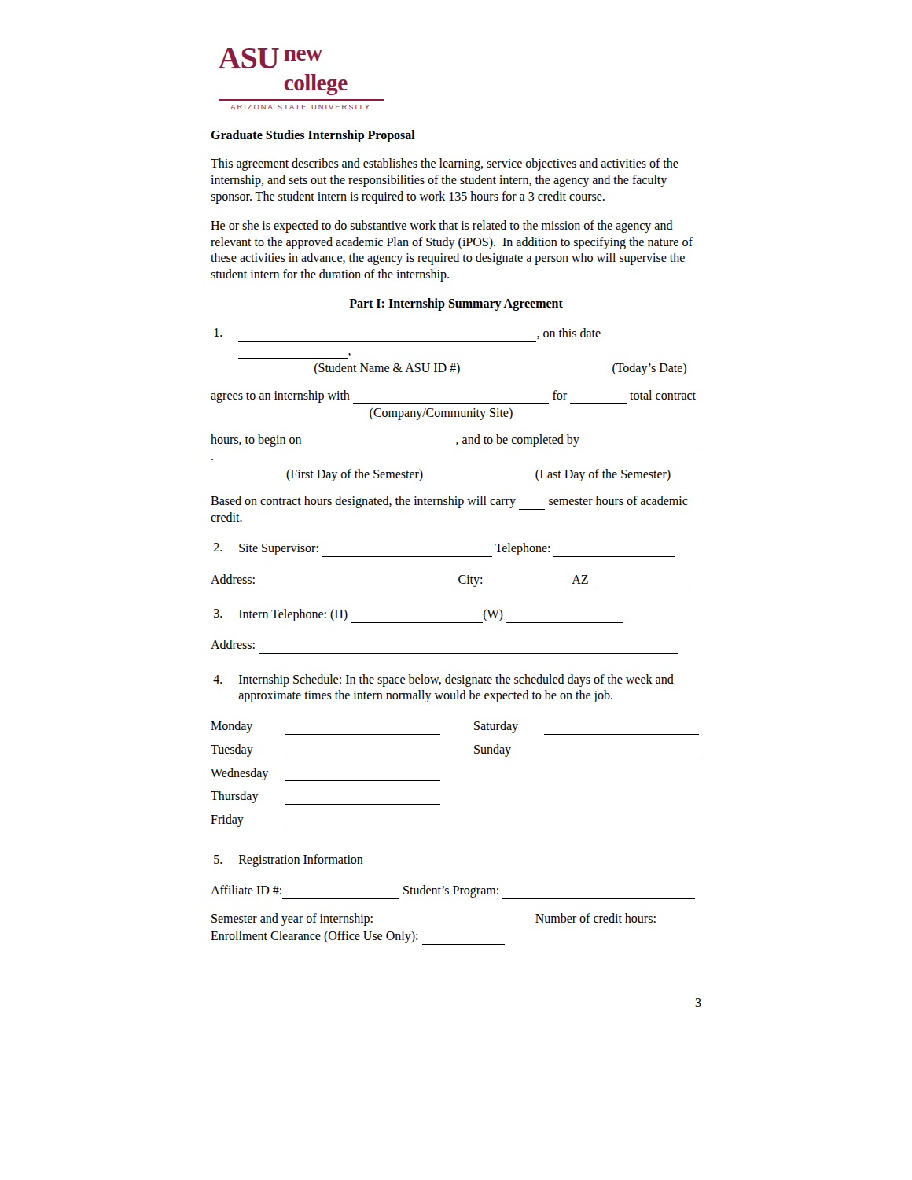ASU
new college
ARIZONA STATE UNIVERSITY
Graduate Studies Internship Proposal
This agreement describes and establishes the learning, service objectives and activities of the internship, and sets out the responsibilities of the student intern, the agency and the faculty sponsor. The student intern is required to work 135 hours for a 3 credit course.
He or she is expected to do substantive work that is related to the mission of the agency and relevant to the approved academic Plan of Study (iPOS). In addition to specifying the nature of these activities in advance, the agency is required to designate a person who will supervise the student intern for the duration of the internship.
Part I: Internship Summary Agreement
, on this date ,
(Student Name & ASU ID #) (Today’s Date)
agrees to an internship with for total contract
(Company/Community Site)
hours, to begin on , and to be completed by .
(First Day of the Semester) (Last Day of the Semester)
Based on contract hours designated, the internship will carry semester hours of academic credit.
Site Supervisor: Telephone:
Address: City: AZ
Intern Telephone: (H) (W)
Address:
Internship Schedule: In the space below, designate the scheduled days of the week and approximate times the intern normally would be expected to be on the job.
| Monday | | | Saturday | |
| Tuesday | | | Sunday | |
| Wednesday | | | | |
| Thursday | | | | |
| Friday | | | | |
Registration Information
Affiliate ID #: Student’s Program:
Semester and year of internship: Number of credit hours:
Enrollment Clearance (Office Use Only):
3